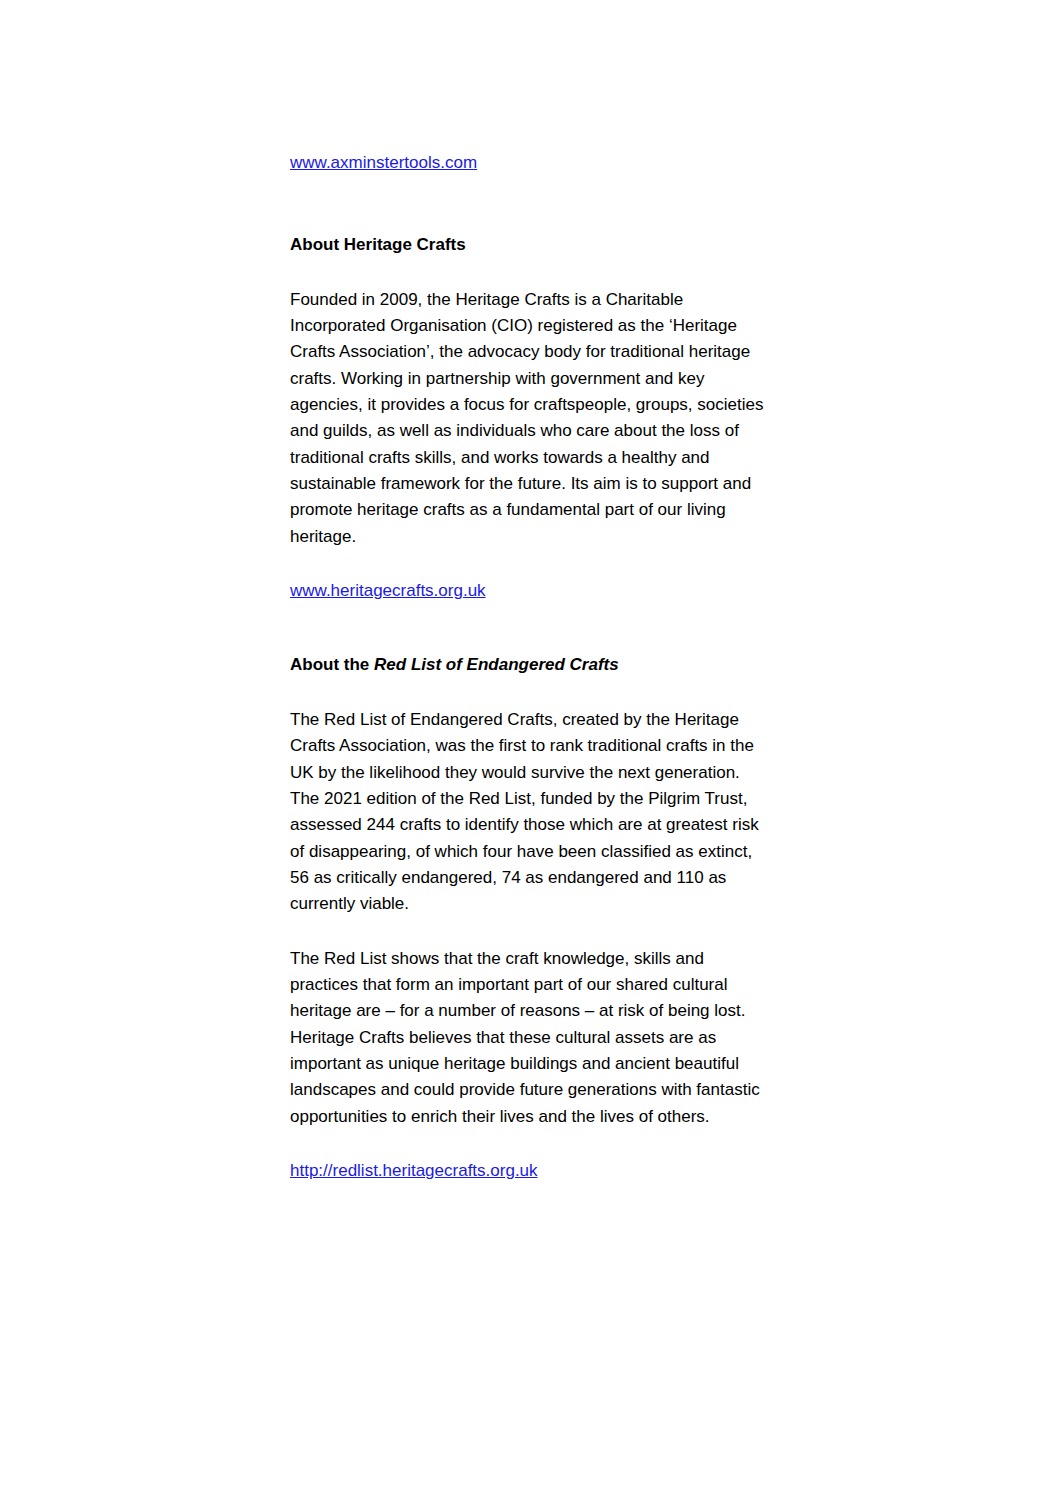www.axminstertools.com
About Heritage Crafts
Founded in 2009, the Heritage Crafts is a Charitable Incorporated Organisation (CIO) registered as the ‘Heritage Crafts Association’, the advocacy body for traditional heritage crafts. Working in partnership with government and key agencies, it provides a focus for craftspeople, groups, societies and guilds, as well as individuals who care about the loss of traditional crafts skills, and works towards a healthy and sustainable framework for the future. Its aim is to support and promote heritage crafts as a fundamental part of our living heritage.
www.heritagecrafts.org.uk
About the Red List of Endangered Crafts
The Red List of Endangered Crafts, created by the Heritage Crafts Association, was the first to rank traditional crafts in the UK by the likelihood they would survive the next generation. The 2021 edition of the Red List, funded by the Pilgrim Trust, assessed 244 crafts to identify those which are at greatest risk of disappearing, of which four have been classified as extinct, 56 as critically endangered, 74 as endangered and 110 as currently viable.
The Red List shows that the craft knowledge, skills and practices that form an important part of our shared cultural heritage are – for a number of reasons – at risk of being lost. Heritage Crafts believes that these cultural assets are as important as unique heritage buildings and ancient beautiful landscapes and could provide future generations with fantastic opportunities to enrich their lives and the lives of others.
http://redlist.heritagecrafts.org.uk